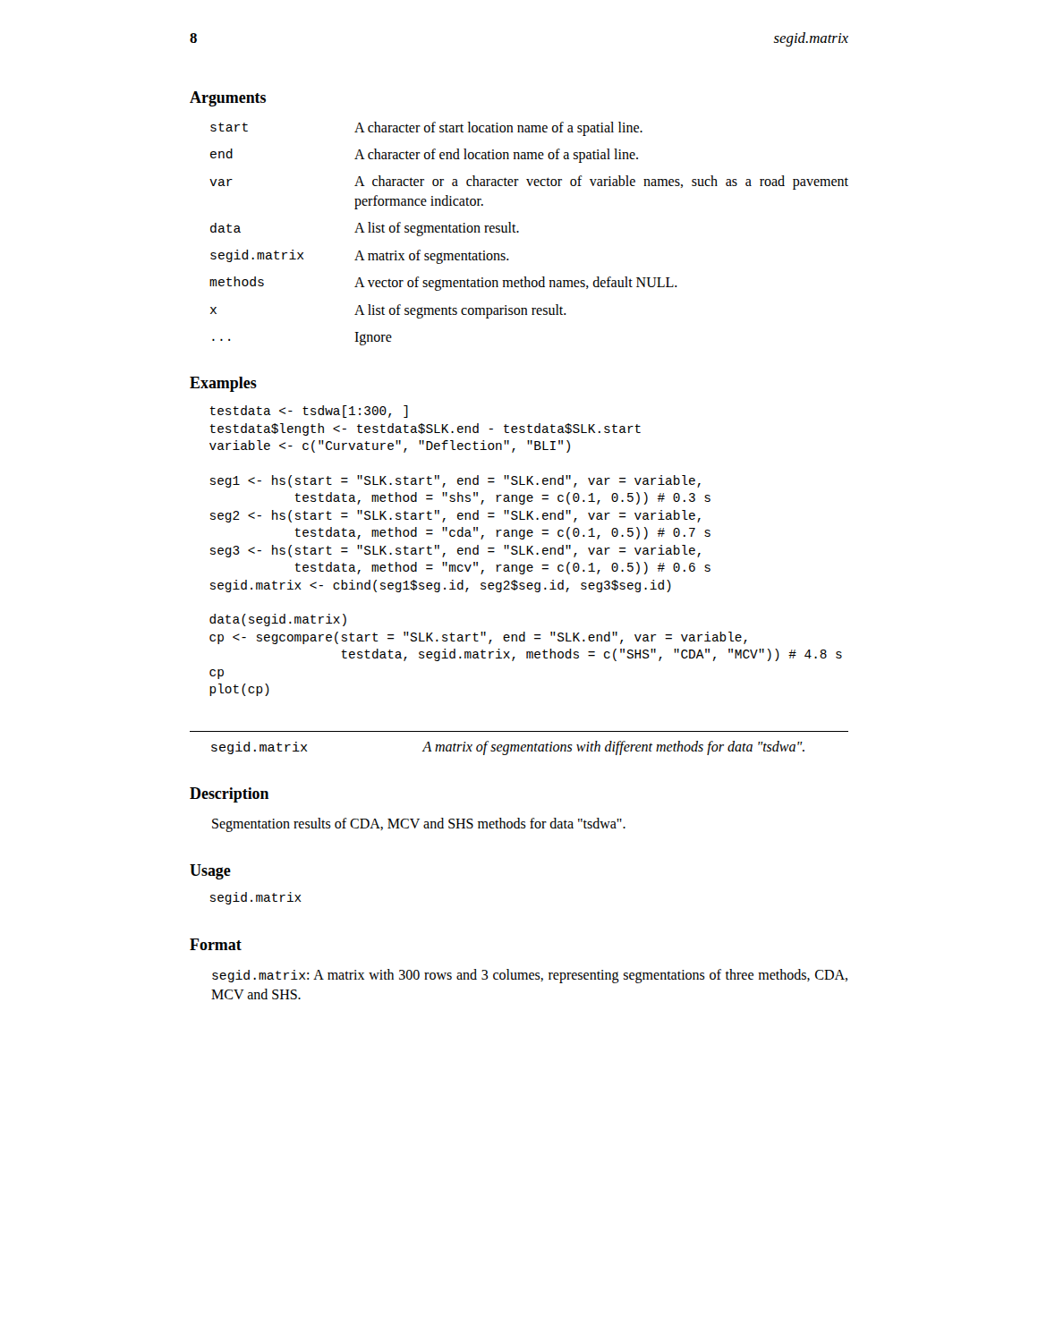8 segid.matrix
Arguments
start
A character of start location name of a spatial line.
end
A character of end location name of a spatial line.
var
A character or a character vector of variable names, such as a road pavement performance indicator.
data
A list of segmentation result.
segid.matrix
A matrix of segmentations.
methods
A vector of segmentation method names, default NULL.
x
A list of segments comparison result.
...
Ignore
Examples
testdata <- tsdwa[1:300, ]
testdata$length <- testdata$SLK.end - testdata$SLK.start
variable <- c("Curvature", "Deflection", "BLI")

seg1 <- hs(start = "SLK.start", end = "SLK.end", var = variable,
           testdata, method = "shs", range = c(0.1, 0.5)) # 0.3 s
seg2 <- hs(start = "SLK.start", end = "SLK.end", var = variable,
           testdata, method = "cda", range = c(0.1, 0.5)) # 0.7 s
seg3 <- hs(start = "SLK.start", end = "SLK.end", var = variable,
           testdata, method = "mcv", range = c(0.1, 0.5)) # 0.6 s
segid.matrix <- cbind(seg1$seg.id, seg2$seg.id, seg3$seg.id)

data(segid.matrix)
cp <- segcompare(start = "SLK.start", end = "SLK.end", var = variable,
                 testdata, segid.matrix, methods = c("SHS", "CDA", "MCV")) # 4.8 s
cp
plot(cp)
segid.matrix A matrix of segmentations with different methods for data "tsdwa".
Description
Segmentation results of CDA, MCV and SHS methods for data "tsdwa".
Usage
segid.matrix
Format
segid.matrix: A matrix with 300 rows and 3 columes, representing segmentations of three methods, CDA, MCV and SHS.